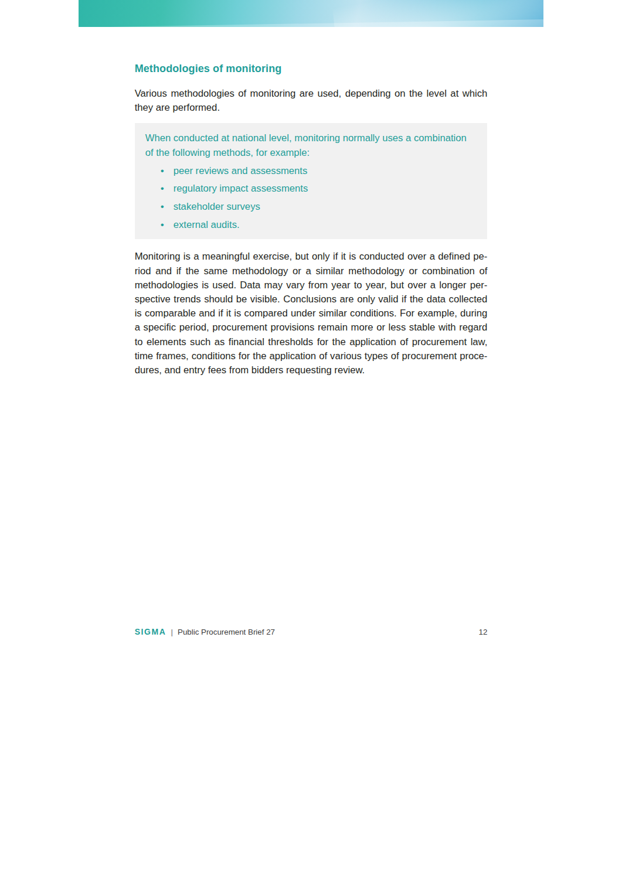Methodologies of monitoring
Various methodologies of monitoring are used, depending on the level at which they are performed.
When conducted at national level, monitoring normally uses a combination of the following methods, for example:
peer reviews and assessments
regulatory impact assessments
stakeholder surveys
external audits.
Monitoring is a meaningful exercise, but only if it is conducted over a defined period and if the same methodology or a similar methodology or combination of methodologies is used. Data may vary from year to year, but over a longer perspective trends should be visible. Conclusions are only valid if the data collected is comparable and if it is compared under similar conditions. For example, during a specific period, procurement provisions remain more or less stable with regard to elements such as financial thresholds for the application of procurement law, time frames, conditions for the application of various types of procurement procedures, and entry fees from bidders requesting review.
SIGMA | Public Procurement Brief 27 12